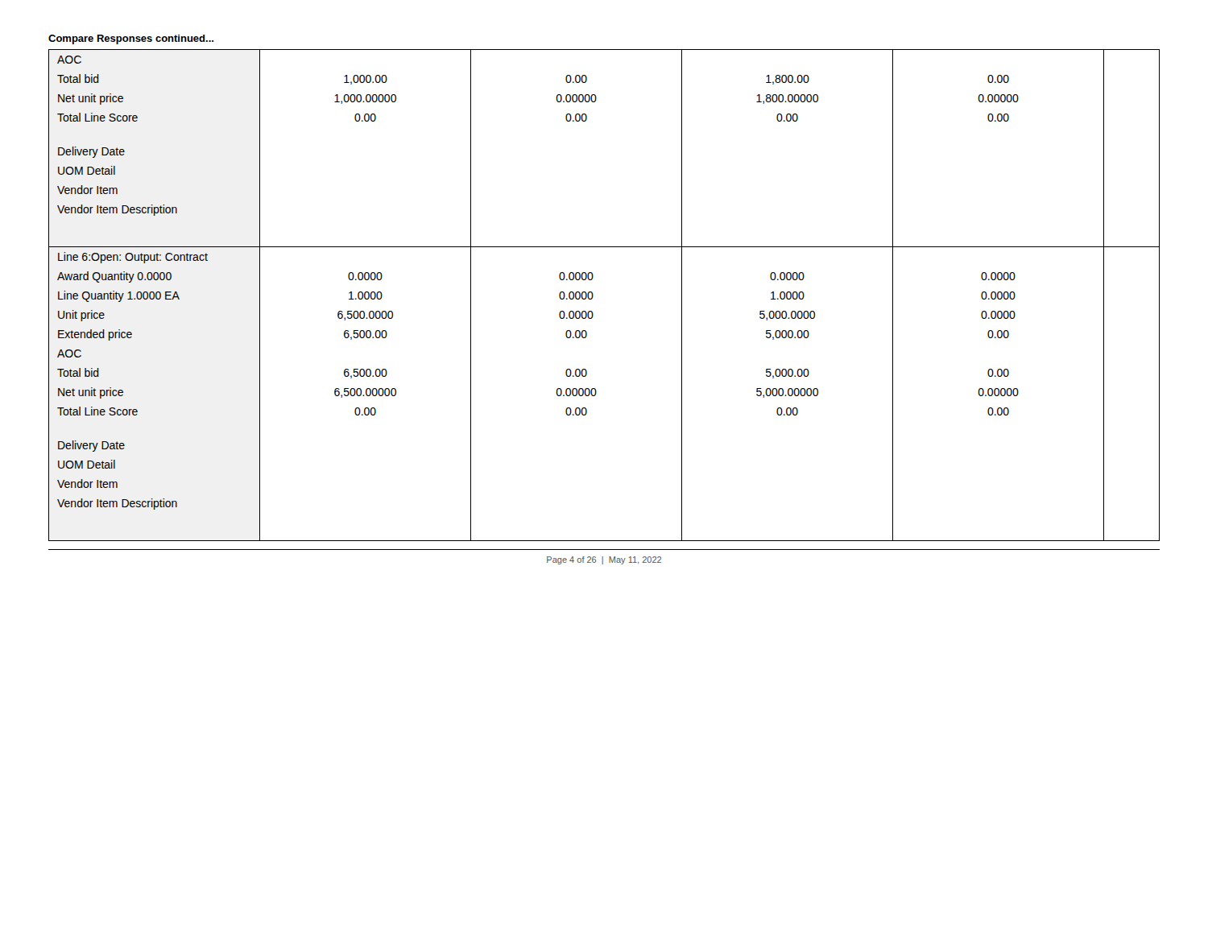Compare Responses continued...
| AOC | | | | | |
| Total bid | 1,000.00 | 0.00 | 1,800.00 | 0.00 | |
| Net unit price | 1,000.00000 | 0.00000 | 1,800.00000 | 0.00000 | |
| Total Line Score | 0.00 | 0.00 | 0.00 | 0.00 | |
| Delivery Date | | | | | |
| UOM Detail | | | | | |
| Vendor Item | | | | | |
| Vendor Item Description | | | | | |
| Line 6:Open: Output: Contract | | | | | |
| Award Quantity 0.0000 | 0.0000 | 0.0000 | 0.0000 | 0.0000 | |
| Line Quantity 1.0000 EA | 1.0000 | 0.0000 | 1.0000 | 0.0000 | |
| Unit price | 6,500.0000 | 0.0000 | 5,000.0000 | 0.0000 | |
| Extended price | 6,500.00 | 0.00 | 5,000.00 | 0.00 | |
| AOC | | | | | |
| Total bid | 6,500.00 | 0.00 | 5,000.00 | 0.00 | |
| Net unit price | 6,500.00000 | 0.00000 | 5,000.00000 | 0.00000 | |
| Total Line Score | 0.00 | 0.00 | 0.00 | 0.00 | |
| Delivery Date | | | | | |
| UOM Detail | | | | | |
| Vendor Item | | | | | |
| Vendor Item Description | | | | | |
Page 4 of 26 | May 11, 2022